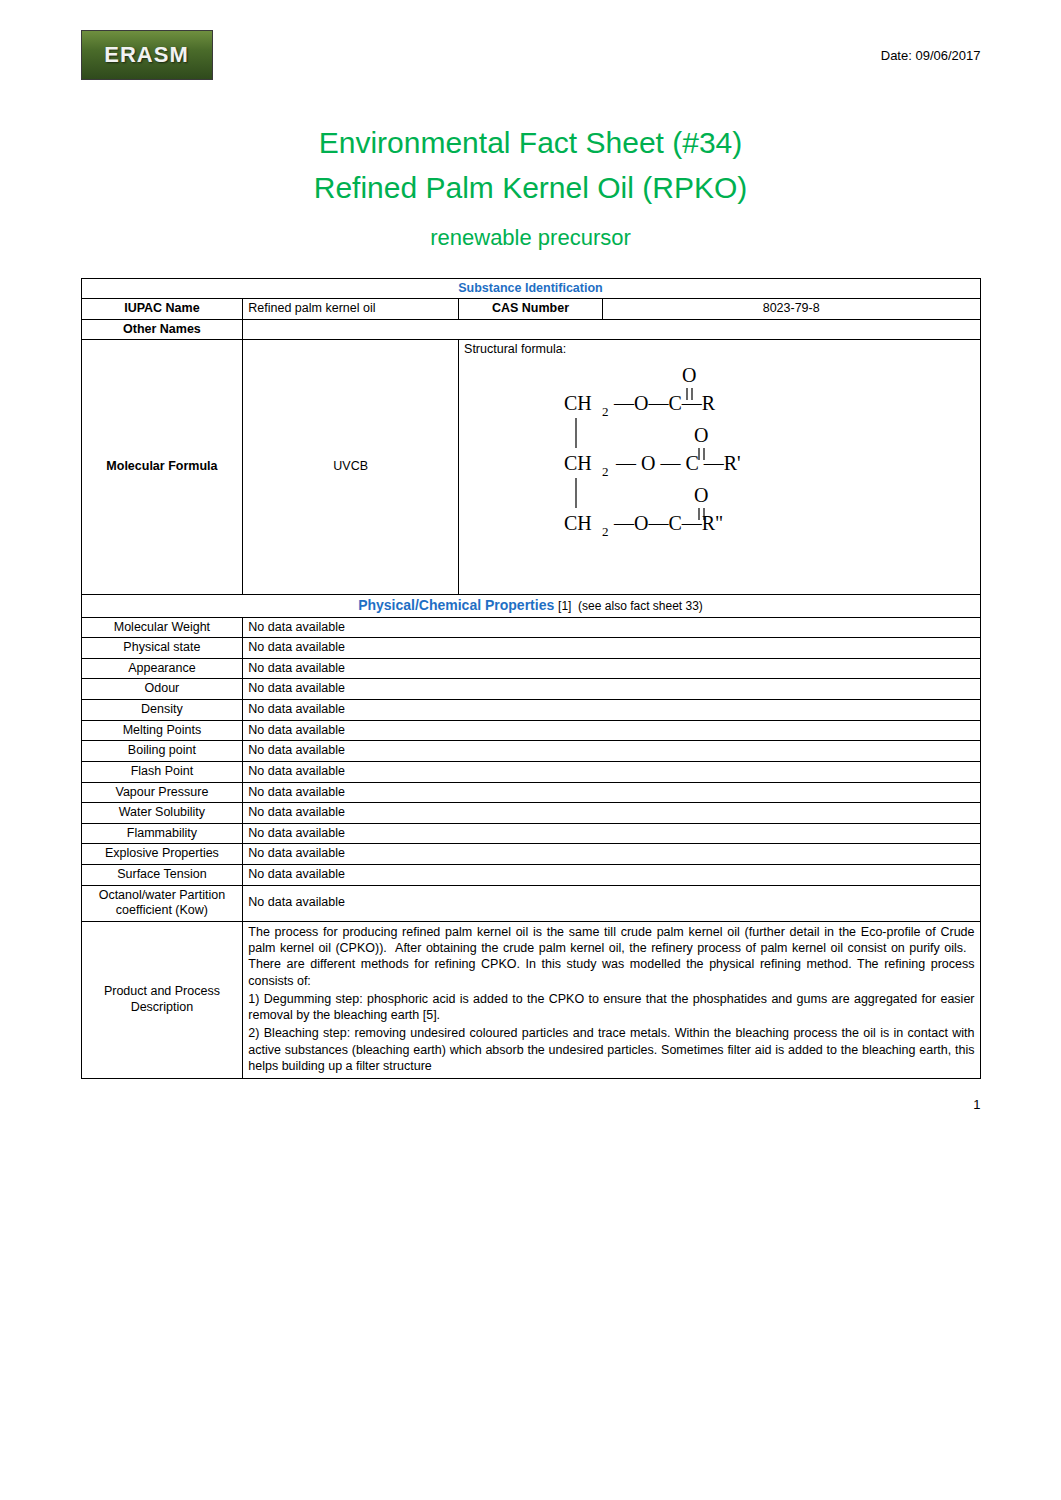ERASM
Date: 09/06/2017
Environmental Fact Sheet (#34)
Refined Palm Kernel Oil (RPKO)
renewable precursor
| Substance Identification |
| IUPAC Name | Refined palm kernel oil | CAS Number | 8023-79-8 |
| Other Names | |
| Molecular Formula | UVCB | Structural formula: CH 2 —O—C—R O CH 2 — O — C —R' O CH 2 —O—C—R" O |
| Physical/Chemical Properties [1] (see also fact sheet 33) |
| Molecular Weight | No data available |
| Physical state | No data available |
| Appearance | No data available |
| Odour | No data available |
| Density | No data available |
| Melting Points | No data available |
| Boiling point | No data available |
| Flash Point | No data available |
| Vapour Pressure | No data available |
| Water Solubility | No data available |
| Flammability | No data available |
| Explosive Properties | No data available |
| Surface Tension | No data available |
| Octanol/water Partition coefficient (Kow) | No data available |
| Product and Process Description | The process for producing refined palm kernel oil is the same till crude palm kernel oil (further detail in the Eco-profile of Crude palm kernel oil (CPKO)). After obtaining the crude palm kernel oil, the refinery process of palm kernel oil consist on purify oils. There are different methods for refining CPKO. In this study was modelled the physical refining method. The refining process consists of: 1) Degumming step: phosphoric acid is added to the CPKO to ensure that the phosphatides and gums are aggregated for easier removal by the bleaching earth [5]. 2) Bleaching step: removing undesired coloured particles and trace metals. Within the bleaching process the oil is in contact with active substances (bleaching earth) which absorb the undesired particles. Sometimes filter aid is added to the bleaching earth, this helps building up a filter structure |
1